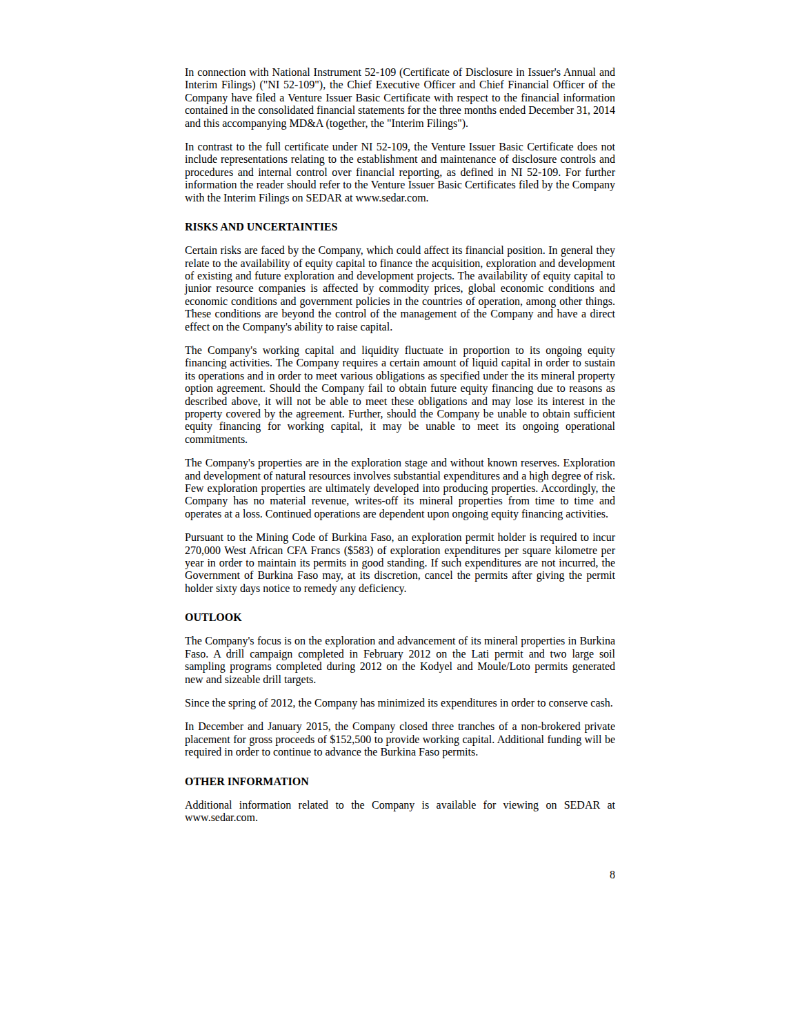In connection with National Instrument 52-109 (Certificate of Disclosure in Issuer's Annual and Interim Filings) ("NI 52-109"), the Chief Executive Officer and Chief Financial Officer of the Company have filed a Venture Issuer Basic Certificate with respect to the financial information contained in the consolidated financial statements for the three months ended December 31, 2014 and this accompanying MD&A (together, the "Interim Filings").
In contrast to the full certificate under NI 52-109, the Venture Issuer Basic Certificate does not include representations relating to the establishment and maintenance of disclosure controls and procedures and internal control over financial reporting, as defined in NI 52-109. For further information the reader should refer to the Venture Issuer Basic Certificates filed by the Company with the Interim Filings on SEDAR at www.sedar.com.
RISKS AND UNCERTAINTIES
Certain risks are faced by the Company, which could affect its financial position. In general they relate to the availability of equity capital to finance the acquisition, exploration and development of existing and future exploration and development projects. The availability of equity capital to junior resource companies is affected by commodity prices, global economic conditions and economic conditions and government policies in the countries of operation, among other things. These conditions are beyond the control of the management of the Company and have a direct effect on the Company's ability to raise capital.
The Company's working capital and liquidity fluctuate in proportion to its ongoing equity financing activities. The Company requires a certain amount of liquid capital in order to sustain its operations and in order to meet various obligations as specified under the its mineral property option agreement. Should the Company fail to obtain future equity financing due to reasons as described above, it will not be able to meet these obligations and may lose its interest in the property covered by the agreement. Further, should the Company be unable to obtain sufficient equity financing for working capital, it may be unable to meet its ongoing operational commitments.
The Company's properties are in the exploration stage and without known reserves. Exploration and development of natural resources involves substantial expenditures and a high degree of risk. Few exploration properties are ultimately developed into producing properties. Accordingly, the Company has no material revenue, writes-off its mineral properties from time to time and operates at a loss. Continued operations are dependent upon ongoing equity financing activities.
Pursuant to the Mining Code of Burkina Faso, an exploration permit holder is required to incur 270,000 West African CFA Francs ($583) of exploration expenditures per square kilometre per year in order to maintain its permits in good standing. If such expenditures are not incurred, the Government of Burkina Faso may, at its discretion, cancel the permits after giving the permit holder sixty days notice to remedy any deficiency.
OUTLOOK
The Company's focus is on the exploration and advancement of its mineral properties in Burkina Faso. A drill campaign completed in February 2012 on the Lati permit and two large soil sampling programs completed during 2012 on the Kodyel and Moule/Loto permits generated new and sizeable drill targets.
Since the spring of 2012, the Company has minimized its expenditures in order to conserve cash.
In December and January 2015, the Company closed three tranches of a non-brokered private placement for gross proceeds of $152,500 to provide working capital. Additional funding will be required in order to continue to advance the Burkina Faso permits.
OTHER INFORMATION
Additional information related to the Company is available for viewing on SEDAR at www.sedar.com.
8